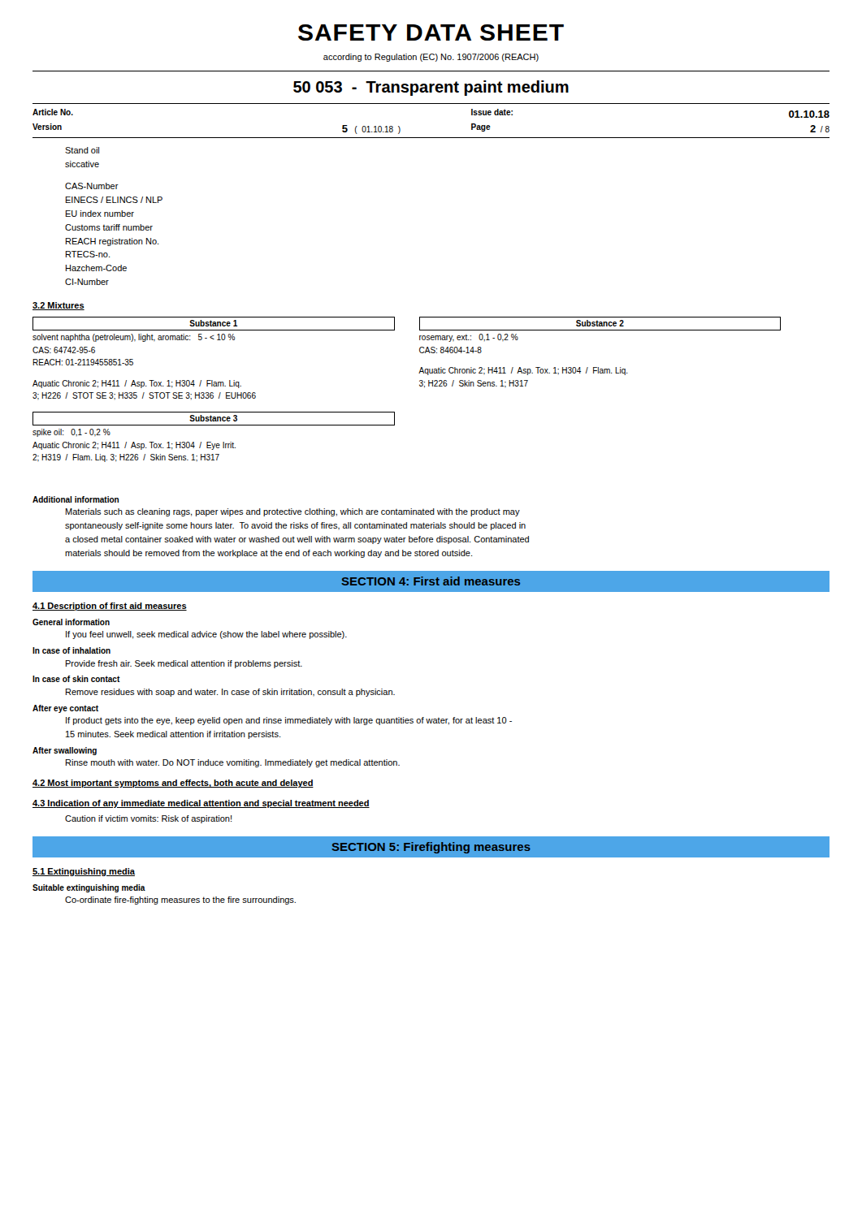SAFETY DATA SHEET
according to Regulation (EC) No. 1907/2006 (REACH)
50 053 - Transparent paint medium
| Article No. | | Issue date: | 01.10.18 |
| Version | 5 ( 01.10.18 ) | Page | 2 / 8 |
Stand oil
siccative
CAS-Number
EINECS / ELINCS / NLP
EU index number
Customs tariff number
REACH registration No.
RTECS-no.
Hazchem-Code
CI-Number
3.2 Mixtures
Substance 1
solvent naphtha (petroleum), light, aromatic: 5 - < 10 %
CAS: 64742-95-6
REACH: 01-2119455851-35
Aquatic Chronic 2; H411 / Asp. Tox. 1; H304 / Flam. Liq.
3; H226 / STOT SE 3; H335 / STOT SE 3; H336 / EUH066
Substance 2
rosemary, ext.: 0,1 - 0,2 %
CAS: 84604-14-8
Aquatic Chronic 2; H411 / Asp. Tox. 1; H304 / Flam. Liq.
3; H226 / Skin Sens. 1; H317
Substance 3
spike oil: 0,1 - 0,2 %
Aquatic Chronic 2; H411 / Asp. Tox. 1; H304 / Eye Irrit.
2; H319 / Flam. Liq. 3; H226 / Skin Sens. 1; H317
Additional information
Materials such as cleaning rags, paper wipes and protective clothing, which are contaminated with the product may
spontaneously self-ignite some hours later. To avoid the risks of fires, all contaminated materials should be placed in
a closed metal container soaked with water or washed out well with warm soapy water before disposal. Contaminated
materials should be removed from the workplace at the end of each working day and be stored outside.
SECTION 4: First aid measures
4.1 Description of first aid measures
General information
If you feel unwell, seek medical advice (show the label where possible).
In case of inhalation
Provide fresh air. Seek medical attention if problems persist.
In case of skin contact
Remove residues with soap and water. In case of skin irritation, consult a physician.
After eye contact
If product gets into the eye, keep eyelid open and rinse immediately with large quantities of water, for at least 10 -
15 minutes. Seek medical attention if irritation persists.
After swallowing
Rinse mouth with water. Do NOT induce vomiting. Immediately get medical attention.
4.2 Most important symptoms and effects, both acute and delayed
4.3 Indication of any immediate medical attention and special treatment needed
Caution if victim vomits: Risk of aspiration!
SECTION 5: Firefighting measures
5.1 Extinguishing media
Suitable extinguishing media
Co-ordinate fire-fighting measures to the fire surroundings.